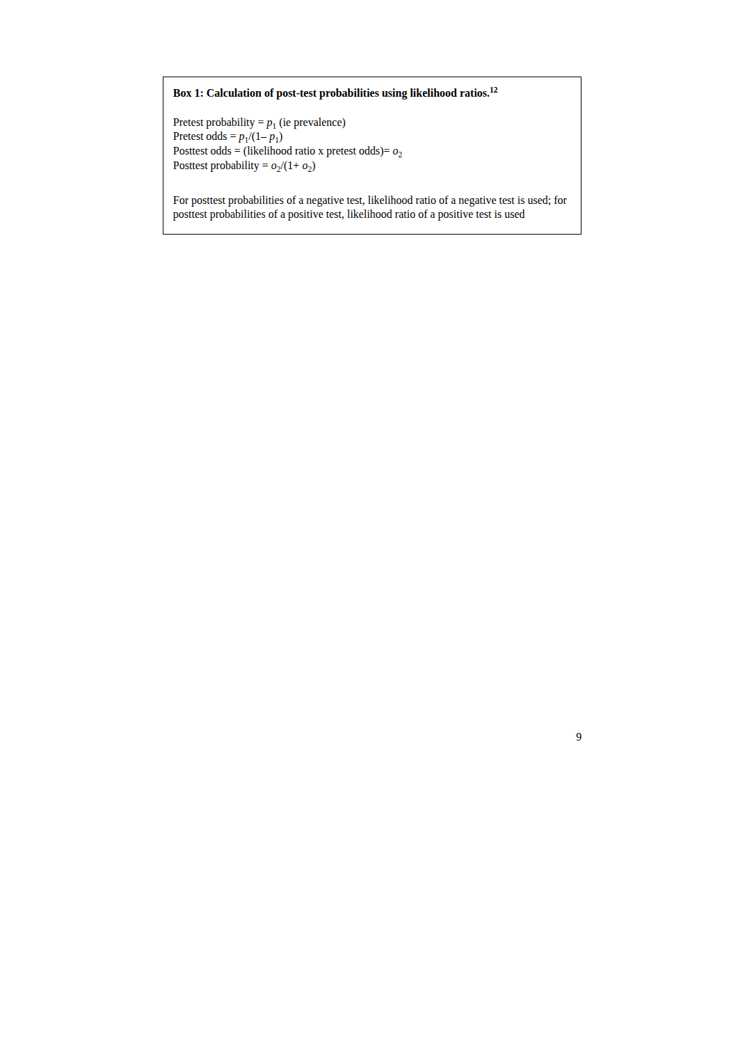Box 1: Calculation of post-test probabilities using likelihood ratios.12
Pretest probability = p1 (ie prevalence)
Pretest odds = p1/(1– p1)
Posttest odds = (likelihood ratio x pretest odds)= o2
Posttest probability = o2/(1+ o2)
For posttest probabilities of a negative test, likelihood ratio of a negative test is used; for posttest probabilities of a positive test, likelihood ratio of a positive test is used
9